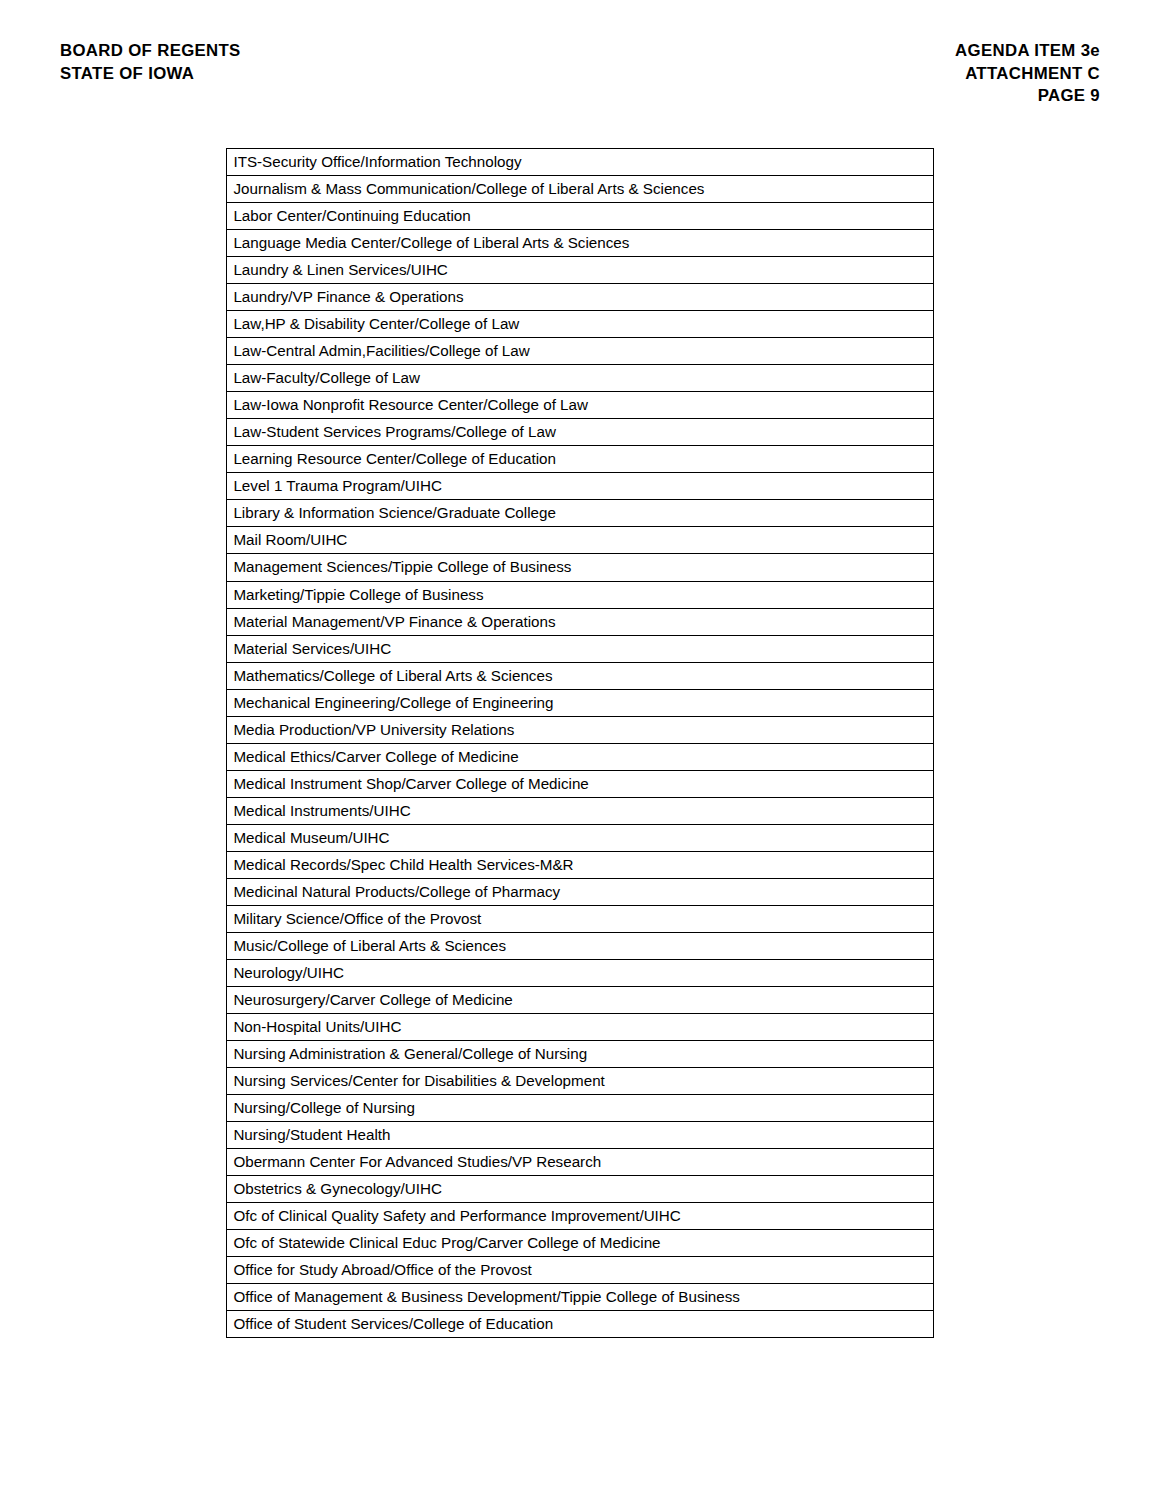BOARD OF REGENTS
STATE OF IOWA
AGENDA ITEM 3e
ATTACHMENT C
PAGE 9
| ITS-Security Office/Information Technology |
| Journalism & Mass Communication/College of Liberal Arts & Sciences |
| Labor Center/Continuing Education |
| Language Media Center/College of Liberal Arts & Sciences |
| Laundry & Linen Services/UIHC |
| Laundry/VP Finance & Operations |
| Law,HP & Disability Center/College of Law |
| Law-Central Admin,Facilities/College of Law |
| Law-Faculty/College of Law |
| Law-Iowa Nonprofit Resource Center/College of Law |
| Law-Student Services Programs/College of Law |
| Learning Resource Center/College of Education |
| Level 1 Trauma Program/UIHC |
| Library & Information Science/Graduate College |
| Mail Room/UIHC |
| Management Sciences/Tippie College of Business |
| Marketing/Tippie College of Business |
| Material Management/VP Finance & Operations |
| Material Services/UIHC |
| Mathematics/College of Liberal Arts & Sciences |
| Mechanical Engineering/College of Engineering |
| Media Production/VP University Relations |
| Medical Ethics/Carver College of Medicine |
| Medical Instrument Shop/Carver College of Medicine |
| Medical Instruments/UIHC |
| Medical Museum/UIHC |
| Medical Records/Spec Child Health Services-M&R |
| Medicinal Natural Products/College of Pharmacy |
| Military Science/Office of the Provost |
| Music/College of Liberal Arts & Sciences |
| Neurology/UIHC |
| Neurosurgery/Carver College of Medicine |
| Non-Hospital Units/UIHC |
| Nursing Administration & General/College of Nursing |
| Nursing Services/Center for Disabilities & Development |
| Nursing/College of Nursing |
| Nursing/Student Health |
| Obermann Center For Advanced Studies/VP Research |
| Obstetrics & Gynecology/UIHC |
| Ofc of Clinical Quality Safety and Performance Improvement/UIHC |
| Ofc of Statewide Clinical Educ Prog/Carver College of Medicine |
| Office for Study Abroad/Office of the Provost |
| Office of Management & Business Development/Tippie College of Business |
| Office of Student Services/College of Education |